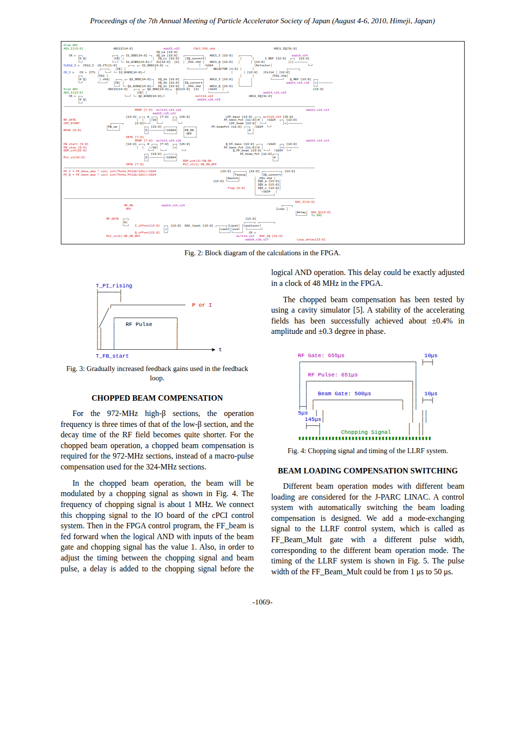Proceedings of the 7th Annual Meeting of Particle Accelerator Society of Japan (August 4-6, 2010, Himeji, Japan)
From ADC AD1_I[13:0] ADC1I[14:0] add15,s15 CALC_F01.vhd ADC1_IQ[31:0] IQ_La [13:0] CK ▷ ┌─┐ ┌──┐ ┌─ I1_ODD[14:0] ─┐ IQ_Lb [13:0] ┌──────────┐ ADC1_I [13:0] ┌──────┐ add14,s14 │D Q│ │CE│ │ │ IQ_Lc [13:0] │IQ_convert│ │ │ I_REF [13:0] ┌─┐ [13:0] └─┘ └──┘ └─ I1_EVEN[14:0]─┘ I1[14:0] [2] │ _F01.vhd │ ADC1_Q [13:0] │ │ [13:0] │+│──────── CLK12_I ▷ CK12_I LD_CTL[1:0] ┌──┐ ┌─ I2_ODD[14:0] ─┐ │ /1024 │ │Selector│ └─┘ ┌────┐ │CE│ │ │ └──────────┘ SELECTOR [1:0] │ │ ┌──────┐ CK_I ▷ CK ▷ │CTL │ └──┘ └─ I2_EVEN[14:0]─┘ │ │ [13:0] │Filt4 │ [13:0] ┌─┐ │F01 │ │ │ │F01.vhd│ │D Q│ │.vhd│ ┌──┐ ┌─ Q1_ODD[14:0]─┐ IQ_2a [13:0] ┌──────────┐ ADC2_I [13:0] │ │ └──────┘ Q_REF [13:0] ┌─┐ └─┘ └────┘ │CE│ │ │ IQ_2b [13:0] │IQ_convert│ │ │ add14,s14,s16 │+│──────── └──┘ └─ Q1_EVEN[14:0]─┘ IQ_2c [13:0] │ _F01.vhd │ ADC2_Q [13:0] └──────┘ └─┘ From ADC ADC2I[14:0] ┌──┐ ┌─ Q2_ODD[14:0]─┐ Q2[14:0] [2] │ /1024 │ [13:0] AD2_I[13:0] │CE│ │ │ └──────────┘ add14,s14,s15 CK ▷ ┌─┐ └──┘ └─ Q2_EVEN[14:0]─┘ mult14,s14 ADC2_IQ[31:0] │D Q│ add28,s28,s29 └─┘ ───────────────────────────────────────────────────────────────────────────────────────────────────────────────────────────────────────────── PROP [7:0] mult14,s14,s28 add14,s14,s14 add15,s15,s21 [13:0] ┌──┐ ⊗ ┌──┐ [7:0] ┌─┐ [26:0] LFF_base [13:0] ┌──┐ mult14,s14 [25:0] RF_GATE │ │ │/16│ │+│ FF_base_fct [11:0]│⊗ │ /1024 ┌─┐ [13:0] CNT_START ┌──────┐ [2:0]└──┘ └──┘ └─┘ LFF_beam [13:0] └──┘ │+│──────── │FB_sw │ ┌─┐ [13:0] ┌──────┐ ┌──────┐ FF_beamfct [11:0] ┌──┐ /1024 └─┘ RFAD [9:0] └──────┘ │Σ│────────│/16384│ │FB_ON │ │⊗ │ └─┘ └──────┘ │ OFF │ └──┘ INTE [7:0] └──────┘ PROP [7:0] mult14,s14,s28 add14,s14,s14 FB_start [9:0] [13:0] ┌──┐ ⊗ ┌──┐ [7:0] ┌─┐ [26:0] Q_FF_base [13:0] ┌──┐ /1024 ┌─┐ [13:0] FB_stop [9:0] │ │ │/16│ │+│ FF_base_fct [11:0]│⊗ │ │+│──────── DSP_cnt[15:0] └──┘ └──┘ └─┘ Q_FF_beam [13:0] └──┘ /1024 └─┘ ┌─┐ [13:0] ┌──────┐ FF_beam_fct [11:0]┌──┐ PLC_st[15:0] │Σ│────────│/16384│ │⊗ │ └─┘ └──────┘ DSP_cnt(3):FB_OK └──┘ INTE [7:0] PLC_st(1):FB_ON_OFF ───────────────────────────────────────────────────────────────────────────────────────────────────────────────────────────────────────────── FF_I = FF_base_amp * cos( int(Theta_FF128/128))/1024 [13:0] ┌──────┐ [13:0] ┌──────────┐ [13:0] FF_Q = FF_base_amp * sin( int(Theta_FF128/128))/1024 │Timing│ │IQ_convert│ │Switch│ │ _F01.vhd │ [13:0] └──────┘ │ IQ5_a [13:0]│ │ IQ5_b [13:0]│ flag [0:0] │ IQ5_c [13:0]│ │ /1024 │ └──────────┘ ───────────────────────────────────────────────────────────────────────────────────────────────────────────────────────────────────────────── DAC_I[13:0] RF_ON add14,s14,s14 ┌─────┐ OFF │Loop │ │Delay│ DAC_Q[13:0] └─────┘ To DAC RF_GATE ┌──┐ [13:0] │&│ ┌─────┐ ┌────────┐ └──┘ I_offset[13:0] ┌─┐ [13:0] DAC_limit [13:0] ┌─────┐│Limit│ │Limitover│ │+│ │Limit││over │ └────────┘ Q_offset[13:0] └─┘ └─────┘└─────┘ CK ▷ PLC_st(0):RF_ON_OFF mult14,s13 DAC_IQ [31:0] add28,s28,s27 Loop_delay[13:0]
Fig. 2: Block diagram of the calculations in the FPGA.
T_PI_rising ├──────┤ │ │ │ ┌────────────────────── P or I │ ╱ │ ╱ ┌──────────────────┐ │╱ │ RF Pulse │ ││ │ │ ││ │ │ ││ │ │ └┴───┴──────────────────┴──────────▶ t T_FB_start
Fig. 3: Gradually increased feedback gains used in the feedback loop.
Chopped Beam Compensation
For the 972-MHz high-β sections, the operation frequency is three times of that of the low-β section, and the decay time of the RF field becomes quite shorter. For the chopped beam operation, a chopped beam compensation is required for the 972-MHz sections, instead of a macro-pulse compensation used for the 324-MHz sections.
In the chopped beam operation, the beam will be modulated by a chopping signal as shown in Fig. 4. The frequency of chopping signal is about 1 MHz. We connect this chopping signal to the IO board of the cPCI control system. Then in the FPGA control program, the FF_beam is fed forward when the logical AND with inputs of the beam gate and chopping signal has the value 1. Also, in order to adjust the timing between the chopping signal and beam pulse, a delay is added to the chopping signal before the logical AND operation. This delay could be exactly adjusted in a clock of 48 MHz in the FPGA.
The chopped beam compensation has been tested by using a cavity simulator [5]. A stability of the accelerating fields has been successfully achieved about ±0.4% in amplitude and ±0.3 degree in phase.
RF Gate: 655μs 10μs ┌──────────────────────────────────┐ ├──┤ │ │ │ RF Pulse: 651μs │ │ ┌───────────────────────────────┐│ │ │ ││ │ │ Beam Gate: 500μs ││ 10μs │ │ ┌──────────────────────────┐ ││ ├──┤ ├─┤ │ │ ││ 5μs │ │ │ ││ 145μs│ │ ││ ├───┤ │ ││ │ Chopping Signal │ ││ ▮▮▮▮▮▮▮▮▮▮▮▮▮▮▮▮▮▮▮▮▮▮▮▮▮▮▮▮▮▮▮▮▮▮▮▮▮▮▮▮
Fig. 4: Chopping signal and timing of the LLRF system.
Beam Loading Compensation Switching
Different beam operation modes with different beam loading are considered for the J-PARC LINAC. A control system with automatically switching the beam loading compensation is designed. We add a mode-exchanging signal to the LLRF control system, which is called as FF_Beam_Mult gate with a different pulse width, corresponding to the different beam operation mode. The timing of the LLRF system is shown in Fig. 5. The pulse width of the FF_Beam_Mult could be from 1 μs to 50 μs.
-1069-